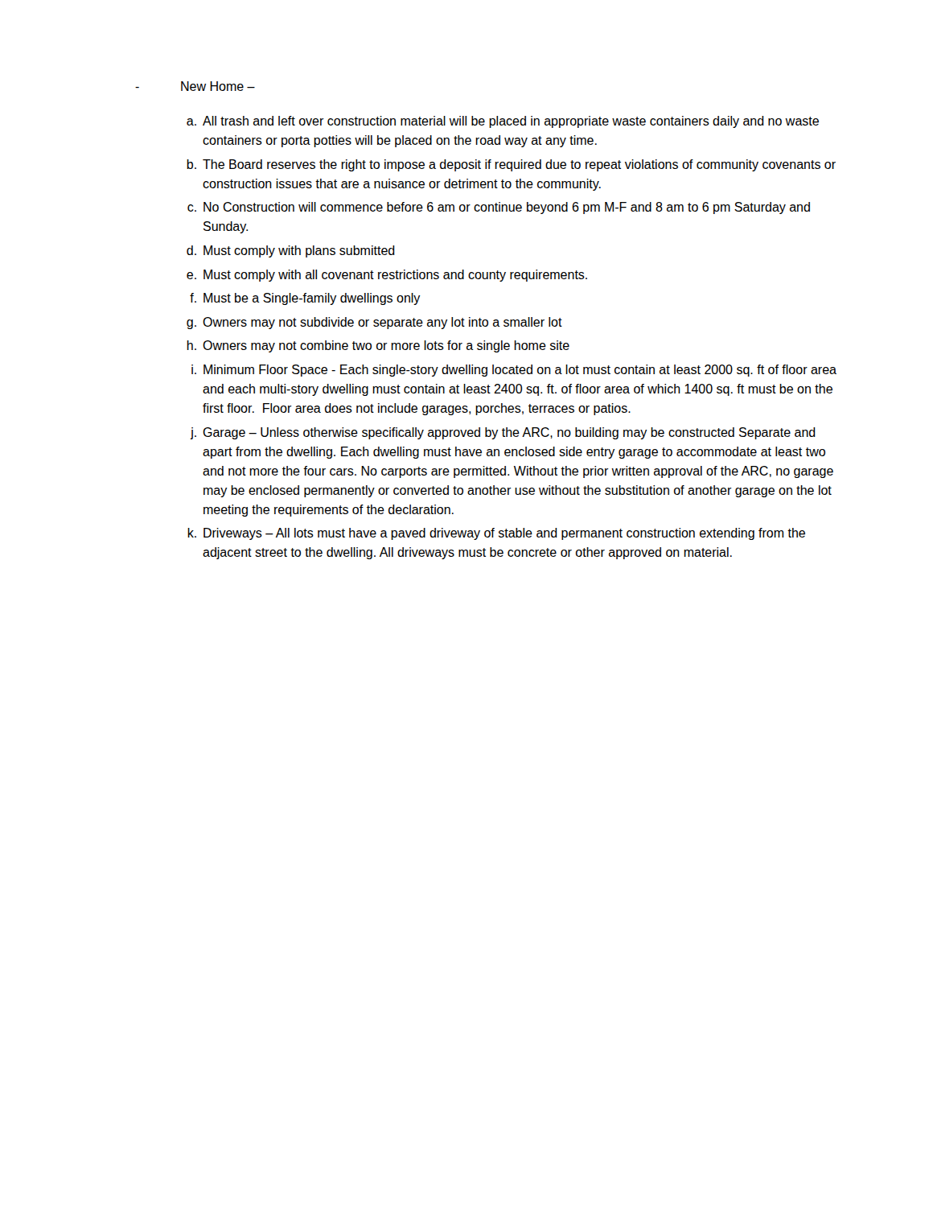- New Home –
All trash and left over construction material will be placed in appropriate waste containers daily and no waste containers or porta potties will be placed on the road way at any time.
The Board reserves the right to impose a deposit if required due to repeat violations of community covenants or construction issues that are a nuisance or detriment to the community.
No Construction will commence before 6 am or continue beyond 6 pm M-F and 8 am to 6 pm Saturday and Sunday.
Must comply with plans submitted
Must comply with all covenant restrictions and county requirements.
Must be a Single-family dwellings only
Owners may not subdivide or separate any lot into a smaller lot
Owners may not combine two or more lots for a single home site
Minimum Floor Space - Each single-story dwelling located on a lot must contain at least 2000 sq. ft of floor area and each multi-story dwelling must contain at least 2400 sq. ft. of floor area of which 1400 sq. ft must be on the first floor. Floor area does not include garages, porches, terraces or patios.
Garage – Unless otherwise specifically approved by the ARC, no building may be constructed Separate and apart from the dwelling. Each dwelling must have an enclosed side entry garage to accommodate at least two and not more the four cars. No carports are permitted. Without the prior written approval of the ARC, no garage may be enclosed permanently or converted to another use without the substitution of another garage on the lot meeting the requirements of the declaration.
Driveways – All lots must have a paved driveway of stable and permanent construction extending from the adjacent street to the dwelling. All driveways must be concrete or other approved on material.